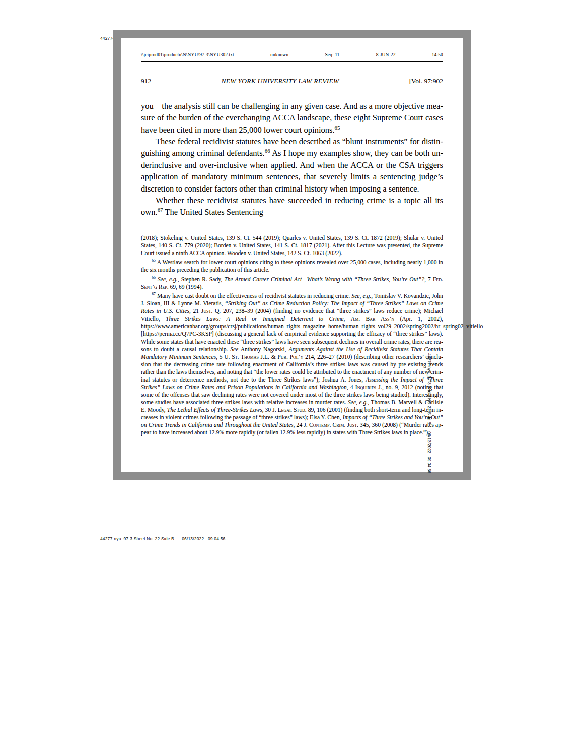44277-nyu_97-3 Sheet No. 22 Side B 06/13/2022 09:04:56
44277-nyu_97-3 Sheet No. 22 Side B 06/13/2022 09:04:56
\\jciprod01\productn\N\NYU\97-3\NYU302.txt unknown Seq: 11 8-JUN-22 14:50
912 NEW YORK UNIVERSITY LAW REVIEW [Vol. 97:902
you—the analysis still can be challenging in any given case. And as a more objective measure of the burden of the everchanging ACCA landscape, these eight Supreme Court cases have been cited in more than 25,000 lower court opinions.65
These federal recidivist statutes have been described as “blunt instruments” for distinguishing among criminal defendants.66 As I hope my examples show, they can be both underinclusive and over-inclusive when applied. And when the ACCA or the CSA triggers application of mandatory minimum sentences, that severely limits a sentencing judge’s discretion to consider factors other than criminal history when imposing a sentence.
Whether these recidivist statutes have succeeded in reducing crime is a topic all its own.67 The United States Sentencing
(2018); Stokeling v. United States, 139 S. Ct. 544 (2019); Quarles v. United States, 139 S. Ct. 1872 (2019); Shular v. United States, 140 S. Ct. 779 (2020); Borden v. United States, 141 S. Ct. 1817 (2021). After this Lecture was presented, the Supreme Court issued a ninth ACCA opinion. Wooden v. United States, 142 S. Ct. 1063 (2022).
65 A Westlaw search for lower court opinions citing to these opinions revealed over 25,000 cases, including nearly 1,000 in the six months preceding the publication of this article.
66 See, e.g., Stephen R. Sady, The Armed Career Criminal Act—What’s Wrong with “Three Strikes, You’re Out”?, 7 Fed. Sent’g Rep. 69, 69 (1994).
67 Many have cast doubt on the effectiveness of recidivist statutes in reducing crime. See, e.g., Tomislav V. Kovandzic, John J. Sloan, III & Lynne M. Vieratis, “Striking Out” as Crime Reduction Policy: The Impact of “Three Strikes” Laws on Crime Rates in U.S. Cities, 21 Just. Q. 207, 238–39 (2004) (finding no evidence that “three strikes” laws reduce crime); Michael Vitiello, Three Strikes Laws: A Real or Imagined Deterrent to Crime, Am. Bar Ass’n (Apr. 1, 2002), https://www.americanbar.org/groups/crsj/publications/human_rights_magazine_home/human_rights_vol29_2002/spring2002/hr_spring02_vitiello [https://perma.cc/Q7PC-3KSP] (discussing a general lack of empirical evidence supporting the efficacy of “three strikes” laws). While some states that have enacted these “three strikes” laws have seen subsequent declines in overall crime rates, there are reasons to doubt a causal relationship. See Anthony Nagorski, Arguments Against the Use of Recidivist Statutes That Contain Mandatory Minimum Sentences, 5 U. St. Thomas J.L. & Pub. Pol’y 214, 226–27 (2010) (describing other researchers’ conclusion that the decreasing crime rate following enactment of California’s three strikes laws was caused by pre-existing trends rather than the laws themselves, and noting that “the lower rates could be attributed to the enactment of any number of new criminal statutes or deterrence methods, not due to the Three Strikes laws”); Joshua A. Jones, Assessing the Impact of “Three Strikes” Laws on Crime Rates and Prison Populations in California and Washington, 4 Inquiries J., no. 9, 2012 (noting that some of the offenses that saw declining rates were not covered under most of the three strikes laws being studied). Interestingly, some studies have associated three strikes laws with relative increases in murder rates. See, e.g., Thomas B. Marvell & Carlisle E. Moody, The Lethal Effects of Three-Strikes Laws, 30 J. Legal Stud. 89, 106 (2001) (finding both short-term and long-term increases in violent crimes following the passage of “three strikes” laws); Elsa Y. Chen, Impacts of “Three Strikes and You’re Out” on Crime Trends in California and Throughout the United States, 24 J. Contemp. Crim. Just. 345, 360 (2008) (“Murder rates appear to have increased about 12.9% more rapidly (or fallen 12.9% less rapidly) in states with Three Strikes laws in place.”).
44277-nyu_97-3 Sheet No. 22 Side B 06/13/2022 09:04:56
44277-nyu_97-3 Sheet No. 22 Side B 06/13/2022 09:04:56